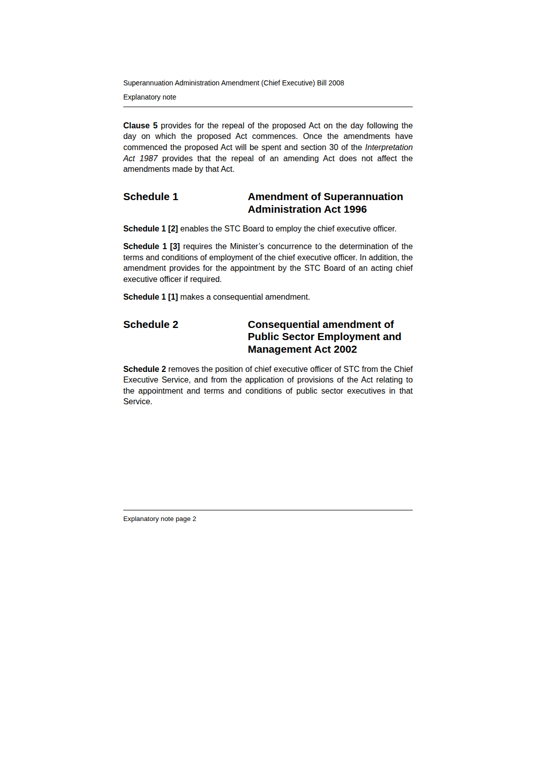Superannuation Administration Amendment (Chief Executive) Bill 2008
Explanatory note
Clause 5 provides for the repeal of the proposed Act on the day following the day on which the proposed Act commences. Once the amendments have commenced the proposed Act will be spent and section 30 of the Interpretation Act 1987 provides that the repeal of an amending Act does not affect the amendments made by that Act.
Schedule 1 Amendment of Superannuation Administration Act 1996
Schedule 1 [2] enables the STC Board to employ the chief executive officer.
Schedule 1 [3] requires the Minister’s concurrence to the determination of the terms and conditions of employment of the chief executive officer. In addition, the amendment provides for the appointment by the STC Board of an acting chief executive officer if required.
Schedule 1 [1] makes a consequential amendment.
Schedule 2 Consequential amendment of Public Sector Employment and Management Act 2002
Schedule 2 removes the position of chief executive officer of STC from the Chief Executive Service, and from the application of provisions of the Act relating to the appointment and terms and conditions of public sector executives in that Service.
Explanatory note page 2